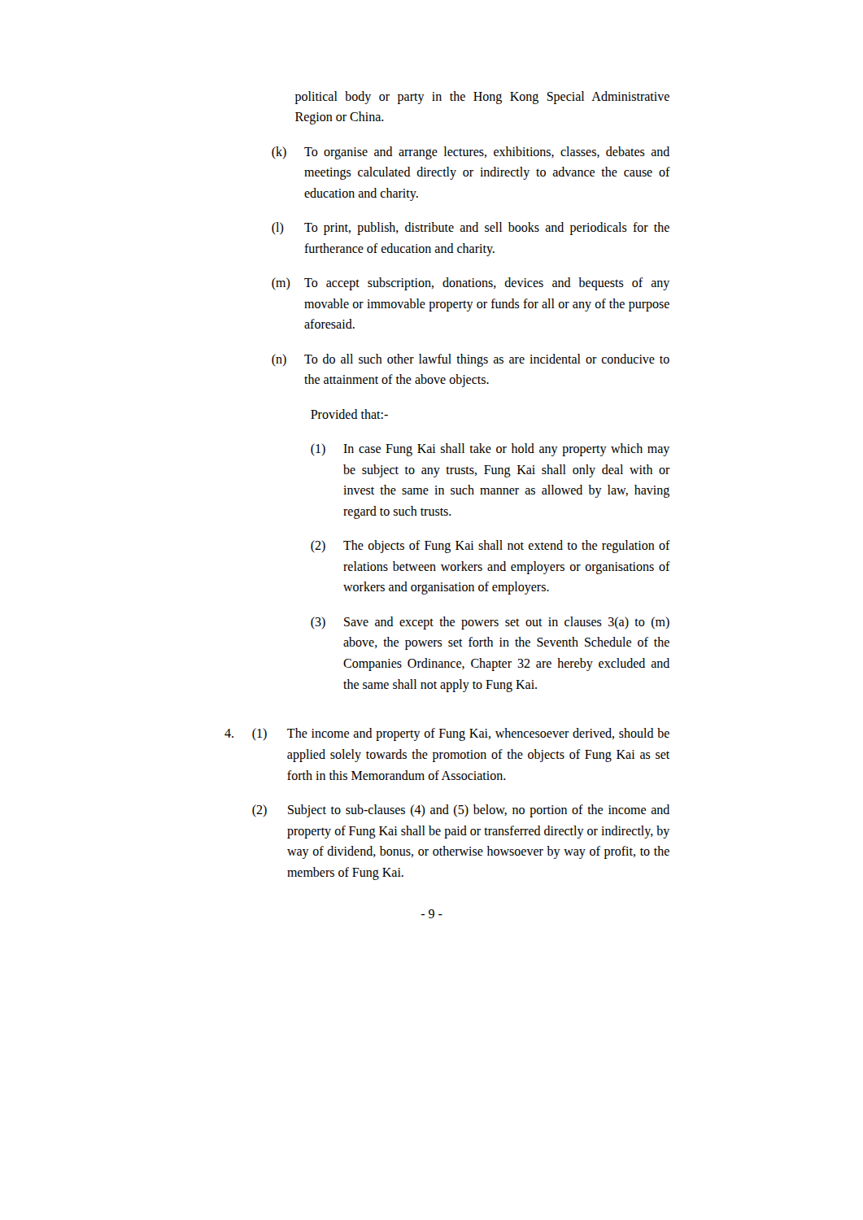political body or party in the Hong Kong Special Administrative Region or China.
(k)
To organise and arrange lectures, exhibitions, classes, debates and meetings calculated directly or indirectly to advance the cause of education and charity.
(l)
To print, publish, distribute and sell books and periodicals for the furtherance of education and charity.
(m)
To accept subscription, donations, devices and bequests of any movable or immovable property or funds for all or any of the purpose aforesaid.
(n)
To do all such other lawful things as are incidental or conducive to the attainment of the above objects.
Provided that:-
(1)
In case Fung Kai shall take or hold any property which may be subject to any trusts, Fung Kai shall only deal with or invest the same in such manner as allowed by law, having regard to such trusts.
(2)
The objects of Fung Kai shall not extend to the regulation of relations between workers and employers or organisations of workers and organisation of employers.
(3)
Save and except the powers set out in clauses 3(a) to (m) above, the powers set forth in the Seventh Schedule of the Companies Ordinance, Chapter 32 are hereby excluded and the same shall not apply to Fung Kai.
4.
(1)
The income and property of Fung Kai, whencesoever derived, should be applied solely towards the promotion of the objects of Fung Kai as set forth in this Memorandum of Association.
(2)
Subject to sub-clauses (4) and (5) below, no portion of the income and property of Fung Kai shall be paid or transferred directly or indirectly, by way of dividend, bonus, or otherwise howsoever by way of profit, to the members of Fung Kai.
- 9 -